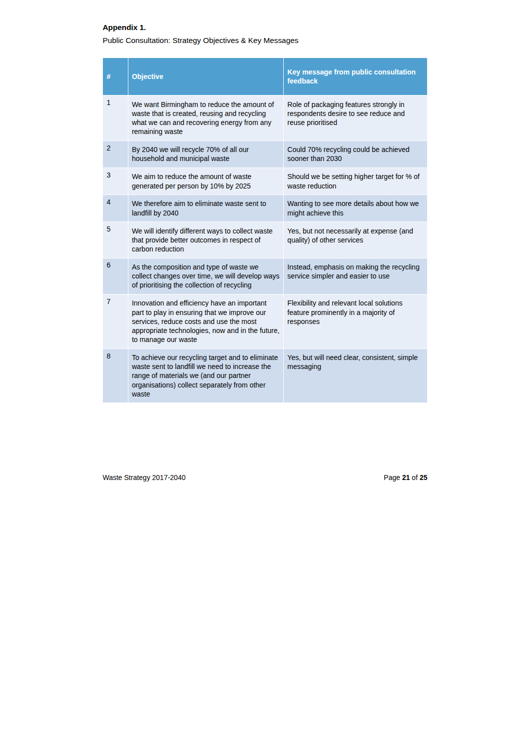Appendix 1.
Public Consultation: Strategy Objectives & Key Messages
| # | Objective | Key message from public consultation feedback |
| --- | --- | --- |
| 1 | We want Birmingham to reduce the amount of waste that is created, reusing and recycling what we can and recovering energy from any remaining waste | Role of packaging features strongly in respondents desire to see reduce and reuse prioritised |
| 2 | By 2040 we will recycle 70% of all our household and municipal waste | Could 70% recycling could be achieved sooner than 2030 |
| 3 | We aim to reduce the amount of waste generated per person by 10% by 2025 | Should we be setting higher target for % of waste reduction |
| 4 | We therefore aim to eliminate waste sent to landfill by 2040 | Wanting to see more details about how we might achieve this |
| 5 | We will identify different ways to collect waste that provide better outcomes in respect of carbon reduction | Yes, but not necessarily at expense (and quality) of other services |
| 6 | As the composition and type of waste we collect changes over time, we will develop ways of prioritising the collection of recycling | Instead, emphasis on making the recycling service simpler and easier to use |
| 7 | Innovation and efficiency have an important part to play in ensuring that we improve our services, reduce costs and use the most appropriate technologies, now and in the future, to manage our waste | Flexibility and relevant local solutions feature prominently in a majority of responses |
| 8 | To achieve our recycling target and to eliminate waste sent to landfill we need to increase the range of materials we (and our partner organisations) collect separately from other waste | Yes, but will need clear, consistent, simple messaging |
Waste Strategy 2017-2040
Page 21 of 25